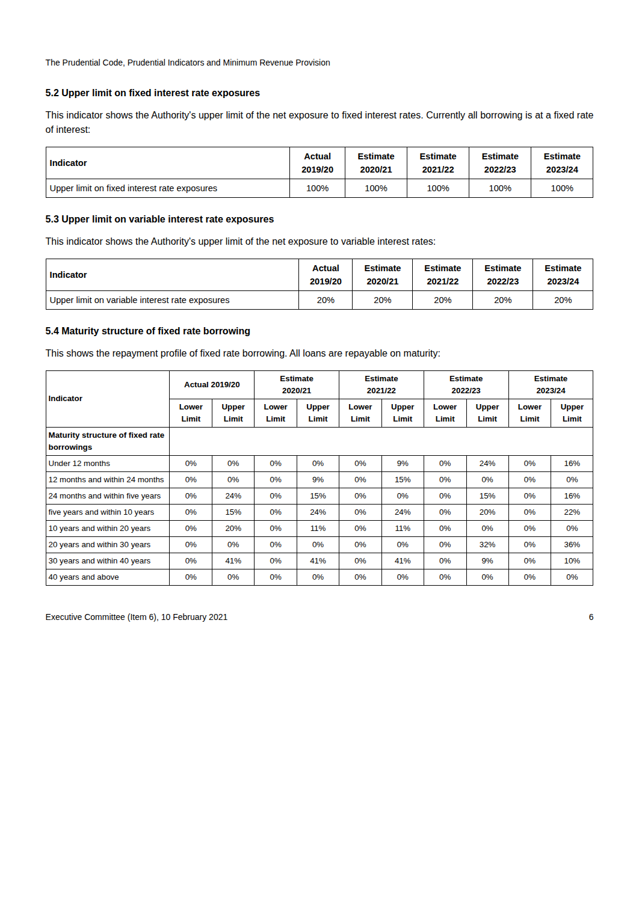The Prudential Code, Prudential Indicators and Minimum Revenue Provision
5.2 Upper limit on fixed interest rate exposures
This indicator shows the Authority's upper limit of the net exposure to fixed interest rates. Currently all borrowing is at a fixed rate of interest:
| Indicator | Actual 2019/20 | Estimate 2020/21 | Estimate 2021/22 | Estimate 2022/23 | Estimate 2023/24 |
| --- | --- | --- | --- | --- | --- |
| Upper limit on fixed interest rate exposures | 100% | 100% | 100% | 100% | 100% |
5.3 Upper limit on variable interest rate exposures
This indicator shows the Authority's upper limit of the net exposure to variable interest rates:
| Indicator | Actual 2019/20 | Estimate 2020/21 | Estimate 2021/22 | Estimate 2022/23 | Estimate 2023/24 |
| --- | --- | --- | --- | --- | --- |
| Upper limit on variable interest rate exposures | 20% | 20% | 20% | 20% | 20% |
5.4 Maturity structure of fixed rate borrowing
This shows the repayment profile of fixed rate borrowing. All loans are repayable on maturity:
| Indicator | Actual 2019/20 | Estimate 2020/21 | Estimate 2021/22 | Estimate 2022/23 | Estimate 2023/24 |
| --- | --- | --- | --- | --- | --- |
| Lower Limit | Upper Limit | Lower Limit | Upper Limit | Lower Limit | Upper Limit | Lower Limit | Upper Limit | Lower Limit | Upper Limit |
| Maturity structure of fixed rate borrowings | |
| Under 12 months | 0% | 0% | 0% | 0% | 0% | 9% | 0% | 24% | 0% | 16% |
| 12 months and within 24 months | 0% | 0% | 0% | 9% | 0% | 15% | 0% | 0% | 0% | 0% |
| 24 months and within five years | 0% | 24% | 0% | 15% | 0% | 0% | 0% | 15% | 0% | 16% |
| five years and within 10 years | 0% | 15% | 0% | 24% | 0% | 24% | 0% | 20% | 0% | 22% |
| 10 years and within 20 years | 0% | 20% | 0% | 11% | 0% | 11% | 0% | 0% | 0% | 0% |
| 20 years and within 30 years | 0% | 0% | 0% | 0% | 0% | 0% | 0% | 32% | 0% | 36% |
| 30 years and within 40 years | 0% | 41% | 0% | 41% | 0% | 41% | 0% | 9% | 0% | 10% |
| 40 years and above | 0% | 0% | 0% | 0% | 0% | 0% | 0% | 0% | 0% | 0% |
Executive Committee (Item 6), 10 February 2021 6